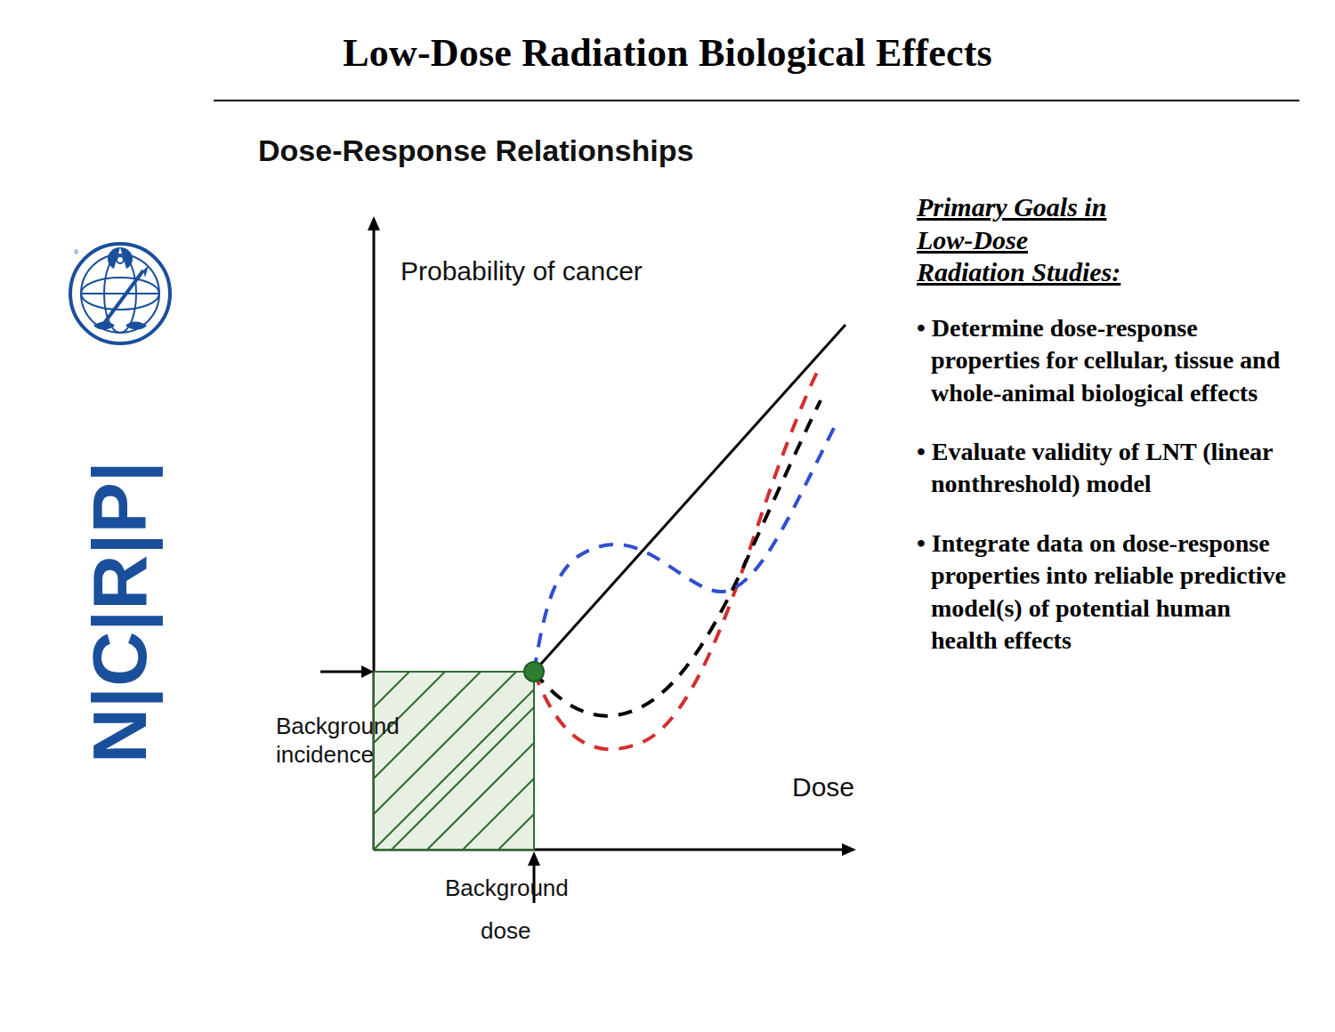Low-Dose Radiation Biological Effects
®
N|C|R|P|
Dose-Response Relationships
Probability of cancer Dose Background incidence Background dose
Primary Goals in
Low-Dose
Radiation Studies:
Determine dose-response properties for cellular, tissue and whole-animal biological effects
Evaluate validity of LNT (linear nonthreshold) model
Integrate data on dose-response properties into reliable predictive model(s) of potential human health effects